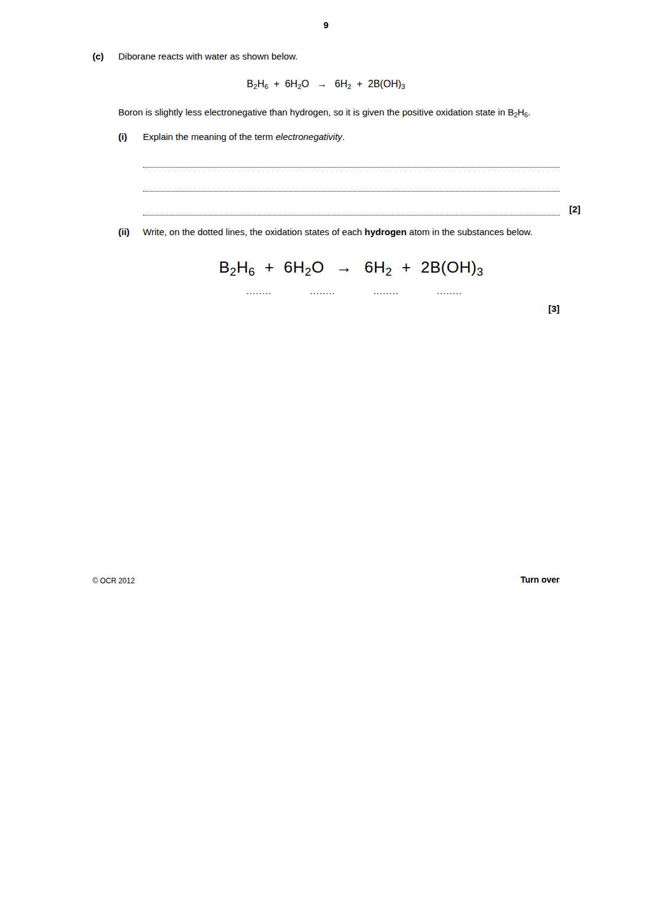9
(c)
Diborane reacts with water as shown below.
B2H6 + 6H2O → 6H2 + 2B(OH)3
Boron is slightly less electronegative than hydrogen, so it is given the positive oxidation state in B2H6.
(i)
Explain the meaning of the term electronegativity.
(ii)
Write, on the dotted lines, the oxidation states of each hydrogen atom in the substances below.
B2H6 + 6H2O → 6H2 + 2B(OH)3
........ ........ ........ ........
[3]
© OCR 2012
Turn over